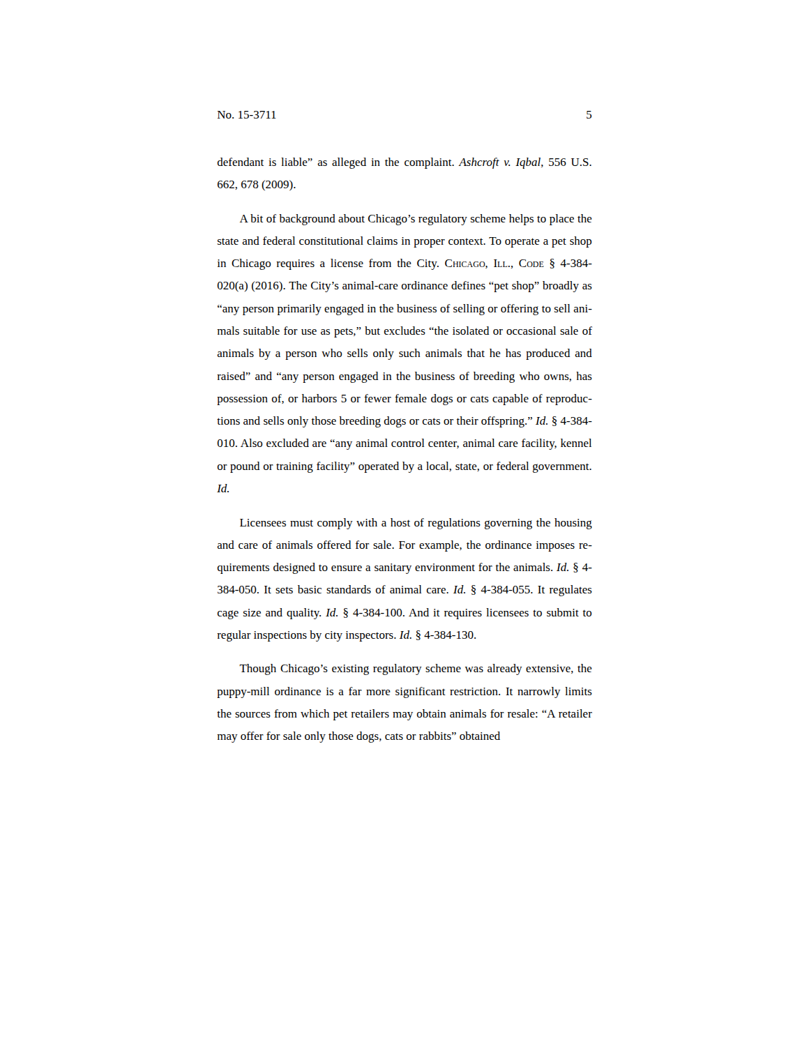No. 15-3711 5
defendant is liable” as alleged in the complaint. Ashcroft v. Iqbal, 556 U.S. 662, 678 (2009).
A bit of background about Chicago’s regulatory scheme helps to place the state and federal constitutional claims in proper context. To operate a pet shop in Chicago requires a license from the City. Chicago, Ill., Code § 4-384-020(a) (2016). The City’s animal-care ordinance defines “pet shop” broadly as “any person primarily engaged in the business of selling or offering to sell animals suitable for use as pets,” but excludes “the isolated or occasional sale of animals by a person who sells only such animals that he has produced and raised” and “any person engaged in the business of breeding who owns, has possession of, or harbors 5 or fewer female dogs or cats capable of reproductions and sells only those breeding dogs or cats or their offspring.” Id. § 4-384-010. Also excluded are “any animal control center, animal care facility, kennel or pound or training facility” operated by a local, state, or federal government. Id.
Licensees must comply with a host of regulations governing the housing and care of animals offered for sale. For example, the ordinance imposes requirements designed to ensure a sanitary environment for the animals. Id. § 4-384-050. It sets basic standards of animal care. Id. § 4-384-055. It regulates cage size and quality. Id. § 4-384-100. And it requires licensees to submit to regular inspections by city inspectors. Id. § 4-384-130.
Though Chicago’s existing regulatory scheme was already extensive, the puppy-mill ordinance is a far more significant restriction. It narrowly limits the sources from which pet retailers may obtain animals for resale: “A retailer may offer for sale only those dogs, cats or rabbits” obtained